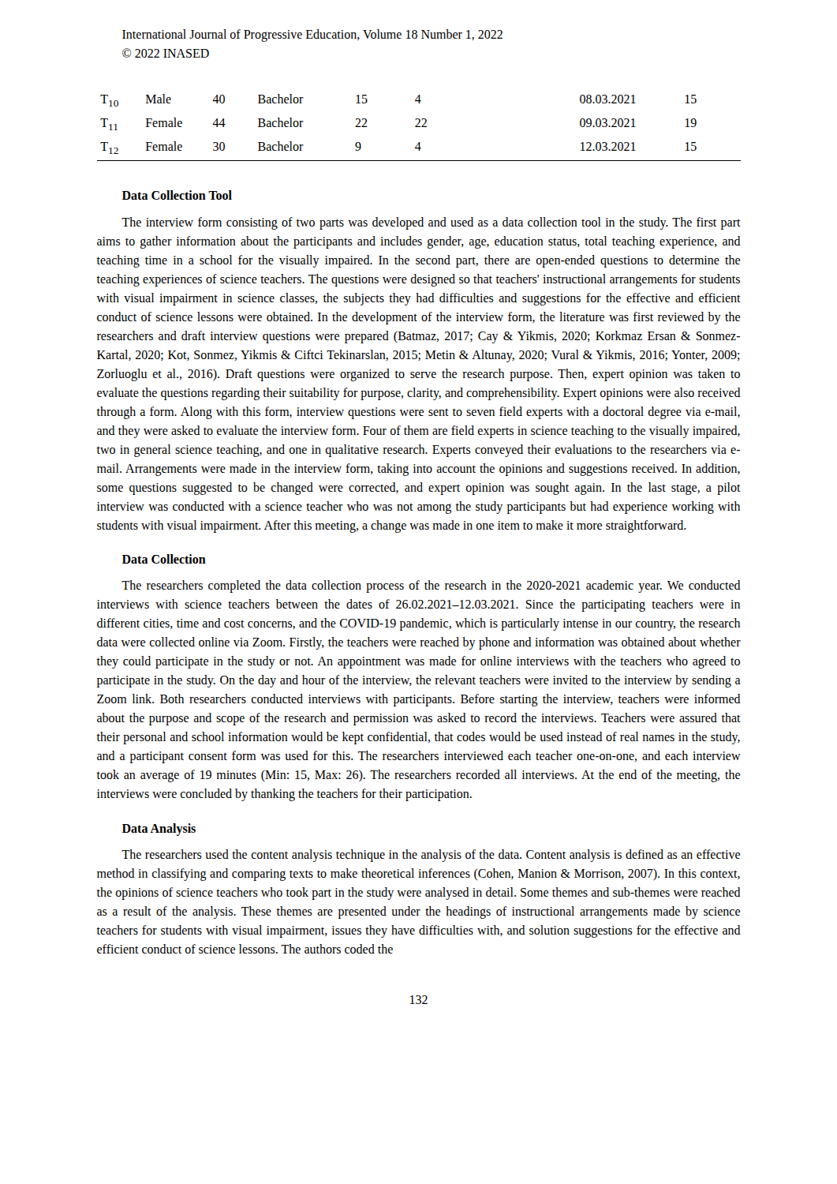International Journal of Progressive Education, Volume 18 Number 1, 2022
© 2022 INASED
| T 10 | Male | 40 | Bachelor | 15 | 4 | 08.03.2021 | 15 |
| T 11 | Female | 44 | Bachelor | 22 | 22 | 09.03.2021 | 19 |
| T 12 | Female | 30 | Bachelor | 9 | 4 | 12.03.2021 | 15 |
Data Collection Tool
The interview form consisting of two parts was developed and used as a data collection tool in the study. The first part aims to gather information about the participants and includes gender, age, education status, total teaching experience, and teaching time in a school for the visually impaired. In the second part, there are open-ended questions to determine the teaching experiences of science teachers. The questions were designed so that teachers' instructional arrangements for students with visual impairment in science classes, the subjects they had difficulties and suggestions for the effective and efficient conduct of science lessons were obtained. In the development of the interview form, the literature was first reviewed by the researchers and draft interview questions were prepared (Batmaz, 2017; Cay & Yikmis, 2020; Korkmaz Ersan & Sonmez-Kartal, 2020; Kot, Sonmez, Yikmis & Ciftci Tekinarslan, 2015; Metin & Altunay, 2020; Vural & Yikmis, 2016; Yonter, 2009; Zorluoglu et al., 2016). Draft questions were organized to serve the research purpose. Then, expert opinion was taken to evaluate the questions regarding their suitability for purpose, clarity, and comprehensibility. Expert opinions were also received through a form. Along with this form, interview questions were sent to seven field experts with a doctoral degree via e-mail, and they were asked to evaluate the interview form. Four of them are field experts in science teaching to the visually impaired, two in general science teaching, and one in qualitative research. Experts conveyed their evaluations to the researchers via e-mail. Arrangements were made in the interview form, taking into account the opinions and suggestions received. In addition, some questions suggested to be changed were corrected, and expert opinion was sought again. In the last stage, a pilot interview was conducted with a science teacher who was not among the study participants but had experience working with students with visual impairment. After this meeting, a change was made in one item to make it more straightforward.
Data Collection
The researchers completed the data collection process of the research in the 2020-2021 academic year. We conducted interviews with science teachers between the dates of 26.02.2021–12.03.2021. Since the participating teachers were in different cities, time and cost concerns, and the COVID-19 pandemic, which is particularly intense in our country, the research data were collected online via Zoom. Firstly, the teachers were reached by phone and information was obtained about whether they could participate in the study or not. An appointment was made for online interviews with the teachers who agreed to participate in the study. On the day and hour of the interview, the relevant teachers were invited to the interview by sending a Zoom link. Both researchers conducted interviews with participants. Before starting the interview, teachers were informed about the purpose and scope of the research and permission was asked to record the interviews. Teachers were assured that their personal and school information would be kept confidential, that codes would be used instead of real names in the study, and a participant consent form was used for this. The researchers interviewed each teacher one-on-one, and each interview took an average of 19 minutes (Min: 15, Max: 26). The researchers recorded all interviews. At the end of the meeting, the interviews were concluded by thanking the teachers for their participation.
Data Analysis
The researchers used the content analysis technique in the analysis of the data. Content analysis is defined as an effective method in classifying and comparing texts to make theoretical inferences (Cohen, Manion & Morrison, 2007). In this context, the opinions of science teachers who took part in the study were analysed in detail. Some themes and sub-themes were reached as a result of the analysis. These themes are presented under the headings of instructional arrangements made by science teachers for students with visual impairment, issues they have difficulties with, and solution suggestions for the effective and efficient conduct of science lessons. The authors coded the
132